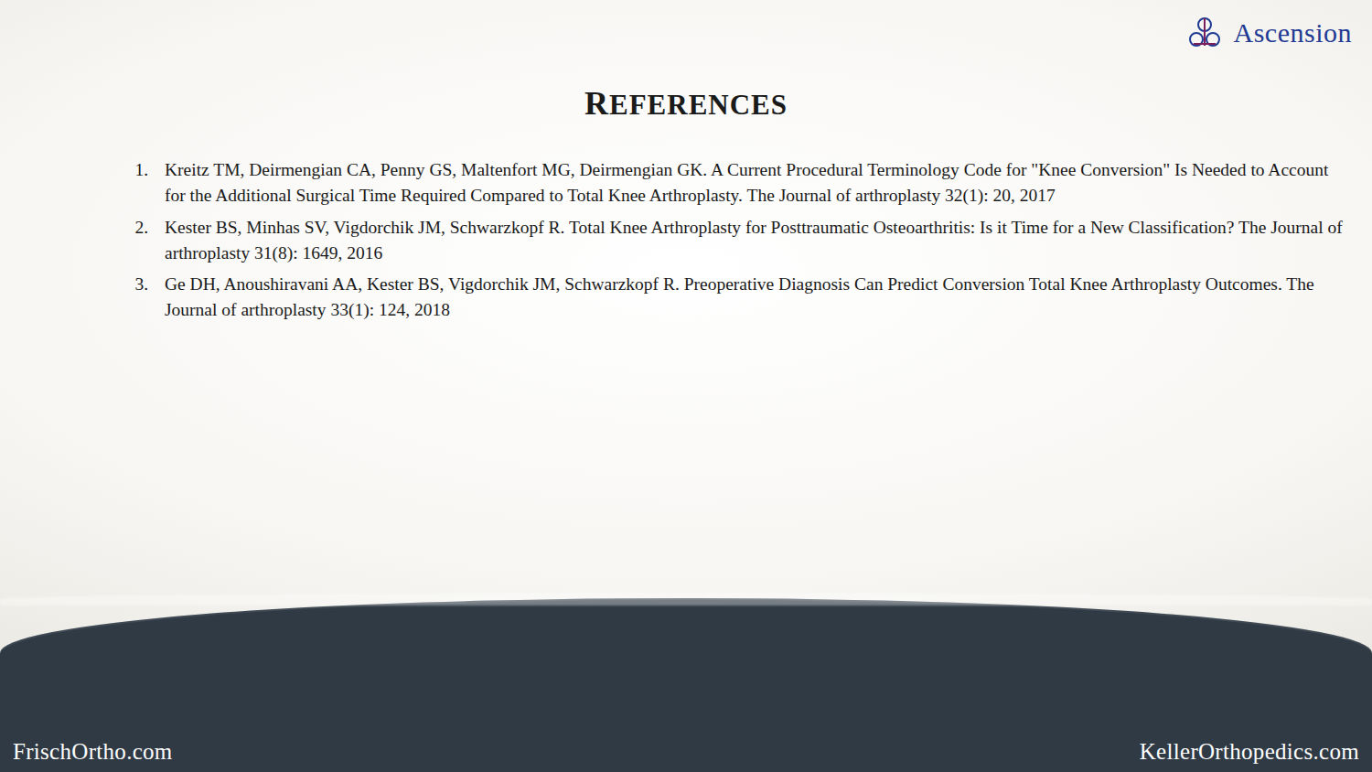Ascension
References
Kreitz TM, Deirmengian CA, Penny GS, Maltenfort MG, Deirmengian GK. A Current Procedural Terminology Code for "Knee Conversion" Is Needed to Account for the Additional Surgical Time Required Compared to Total Knee Arthroplasty. The Journal of arthroplasty 32(1): 20, 2017
Kester BS, Minhas SV, Vigdorchik JM, Schwarzkopf R. Total Knee Arthroplasty for Posttraumatic Osteoarthritis: Is it Time for a New Classification? The Journal of arthroplasty 31(8): 1649, 2016
Ge DH, Anoushiravani AA, Kester BS, Vigdorchik JM, Schwarzkopf R. Preoperative Diagnosis Can Predict Conversion Total Knee Arthroplasty Outcomes. The Journal of arthroplasty 33(1): 124, 2018
FrischOrtho.com
KellerOrthopedics.com